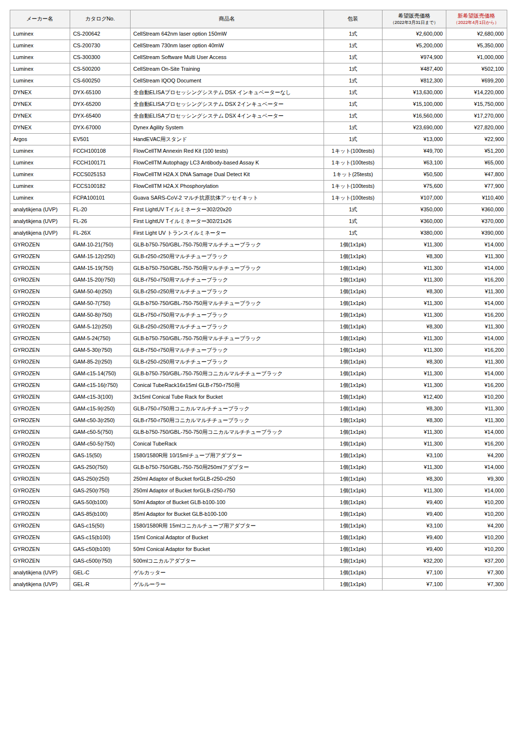| メーカー名 | カタログNo. | 商品名 | 包装 | 希望販売価格 （2022年3月31日まで） | 新希望販売価格 （2022年4月1日から） |
| --- | --- | --- | --- | --- | --- |
| Luminex | CS-200642 | CellStream 642nm laser option 150mW | 1式 | ¥2,600,000 | ¥2,680,000 |
| Luminex | CS-200730 | CellStream 730nm laser option 40mW | 1式 | ¥5,200,000 | ¥5,350,000 |
| Luminex | CS-300300 | CellStream Software Multi User Access | 1式 | ¥974,900 | ¥1,000,000 |
| Luminex | CS-500200 | CellStream On-Site Training | 1式 | ¥487,400 | ¥502,100 |
| Luminex | CS-600250 | CellStream IQOQ Document | 1式 | ¥812,300 | ¥699,200 |
| DYNEX | DYX-65100 | 全自動ELISAプロセッシングシステム DSX インキュベーターなし | 1式 | ¥13,630,000 | ¥14,220,000 |
| DYNEX | DYX-65200 | 全自動ELISAプロセッシングシステム DSX 2インキュベーター | 1式 | ¥15,100,000 | ¥15,750,000 |
| DYNEX | DYX-65400 | 全自動ELISAプロセッシングシステム DSX 4インキュベーター | 1式 | ¥16,560,000 | ¥17,270,000 |
| DYNEX | DYX-67000 | Dynex Agility System | 1式 | ¥23,690,000 | ¥27,820,000 |
| Argos | EV501 | HandEVAC用スタンド | 1式 | ¥13,000 | ¥22,900 |
| Luminex | FCCH100108 | FlowCellTM Annexin Red Kit (100 tests) | 1キット(100tests) | ¥49,700 | ¥51,200 |
| Luminex | FCCH100171 | FlowCellTM Autophagy LC3 Antibody-based Assay K | 1キット(100tests) | ¥63,100 | ¥65,000 |
| Luminex | FCCS025153 | FlowCellTM H2A.X DNA Samage Dual Detect Kit | 1キット(25tests) | ¥50,500 | ¥47,800 |
| Luminex | FCCS100182 | FlowCellTM H2A.X Phosphorylation | 1キット(100tests) | ¥75,600 | ¥77,900 |
| Luminex | FCPA100101 | Guava SARS-CoV-2 マルチ抗原抗体アッセイキット | 1キット(100tests) | ¥107,000 | ¥110,400 |
| analytikjena (UVP) | FL-20 | First LightUV Tイルミネーター302/20x20 | 1式 | ¥350,000 | ¥360,000 |
| analytikjena (UVP) | FL-26 | First LightUV Tイルミネーター302/21x26 | 1式 | ¥360,000 | ¥370,000 |
| analytikjena (UVP) | FL-26X | First Light UV トランスイルミネーター | 1式 | ¥380,000 | ¥390,000 |
| GYROZEN | GAM-10-21(750) | GLB-b750-750/GBL-750-750用マルチチューブラック | 1個(1x1pk) | ¥11,300 | ¥14,000 |
| GYROZEN | GAM-15-12(r250) | GLB-r250-r250用マルチチューブラック | 1個(1x1pk) | ¥8,300 | ¥11,300 |
| GYROZEN | GAM-15-19(750) | GLB-b750-750/GBL-750-750用マルチチューブラック | 1個(1x1pk) | ¥11,300 | ¥14,000 |
| GYROZEN | GAM-15-20(r750) | GLB-r750-r750用マルチチューブラック | 1個(1x1pk) | ¥11,300 | ¥16,200 |
| GYROZEN | GAM-50-4(r250) | GLB-r250-r250用マルチチューブラック | 1個(1x1pk) | ¥8,300 | ¥11,300 |
| GYROZEN | GAM-50-7(750) | GLB-b750-750/GBL-750-750用マルチチューブラック | 1個(1x1pk) | ¥11,300 | ¥14,000 |
| GYROZEN | GAM-50-8(r750) | GLB-r750-r750用マルチチューブラック | 1個(1x1pk) | ¥11,300 | ¥16,200 |
| GYROZEN | GAM-5-12(r250) | GLB-r250-r250用マルチチューブラック | 1個(1x1pk) | ¥8,300 | ¥11,300 |
| GYROZEN | GAM-5-24(750) | GLB-b750-750/GBL-750-750用マルチチューブラック | 1個(1x1pk) | ¥11,300 | ¥14,000 |
| GYROZEN | GAM-5-30(r750) | GLB-r750-r750用マルチチューブラック | 1個(1x1pk) | ¥11,300 | ¥16,200 |
| GYROZEN | GAM-85-2(r250) | GLB-r250-r250用マルチチューブラック | 1個(1x1pk) | ¥8,300 | ¥11,300 |
| GYROZEN | GAM-c15-14(750) | GLB-b750-750/GBL-750-750用コニカルマルチチューブラック | 1個(1x1pk) | ¥11,300 | ¥14,000 |
| GYROZEN | GAM-c15-16(r750) | Conical TubeRack16x15ml GLB-r750-r750用 | 1個(1x1pk) | ¥11,300 | ¥16,200 |
| GYROZEN | GAM-c15-3(100) | 3x15ml Conical Tube Rack for Bucket | 1個(1x1pk) | ¥12,400 | ¥10,200 |
| GYROZEN | GAM-c15-9(r250) | GLB-r750-r750用コニカルマルチチューブラック | 1個(1x1pk) | ¥8,300 | ¥11,300 |
| GYROZEN | GAM-c50-3(r250) | GLB-r750-r750用コニカルマルチチューブラック | 1個(1x1pk) | ¥8,300 | ¥11,300 |
| GYROZEN | GAM-c50-5(750) | GLB-b750-750/GBL-750-750用コニカルマルチチューブラック | 1個(1x1pk) | ¥11,300 | ¥14,000 |
| GYROZEN | GAM-c50-5(r750) | Conical TubeRack | 1個(1x1pk) | ¥11,300 | ¥16,200 |
| GYROZEN | GAS-15(50) | 1580/1580R用 10/15mlチューブ用アダプター | 1個(1x1pk) | ¥3,100 | ¥4,200 |
| GYROZEN | GAS-250(750) | GLB-b750-750/GBL-750-750用250mlアダプター | 1個(1x1pk) | ¥11,300 | ¥14,000 |
| GYROZEN | GAS-250(r250) | 250ml Adaptor of Bucket forGLB-r250-r250 | 1個(1x1pk) | ¥8,300 | ¥9,300 |
| GYROZEN | GAS-250(r750) | 250ml Adaptor of Bucket forGLB-r250-r750 | 1個(1x1pk) | ¥11,300 | ¥14,000 |
| GYROZEN | GAS-50(b100) | 50ml Adaptor of Bucket GLB-b100-100 | 1個(1x1pk) | ¥9,400 | ¥10,200 |
| GYROZEN | GAS-85(b100) | 85ml Adaptor for Bucket GLB-b100-100 | 1個(1x1pk) | ¥9,400 | ¥10,200 |
| GYROZEN | GAS-c15(50) | 1580/1580R用 15mlコニカルチューブ用アダプター | 1個(1x1pk) | ¥3,100 | ¥4,200 |
| GYROZEN | GAS-c15(b100) | 15ml Conical Adaptor of Bucket | 1個(1x1pk) | ¥9,400 | ¥10,200 |
| GYROZEN | GAS-c50(b100) | 50ml Conical Adaptor for Bucket | 1個(1x1pk) | ¥9,400 | ¥10,200 |
| GYROZEN | GAS-c500(r750) | 500mlコニカルアダプター | 1個(1x1pk) | ¥32,200 | ¥37,200 |
| analytikjena (UVP) | GEL-C | ゲルカッター | 1個(1x1pk) | ¥7,100 | ¥7,300 |
| analytikjena (UVP) | GEL-R | ゲルルーラー | 1個(1x1pk) | ¥7,100 | ¥7,300 |